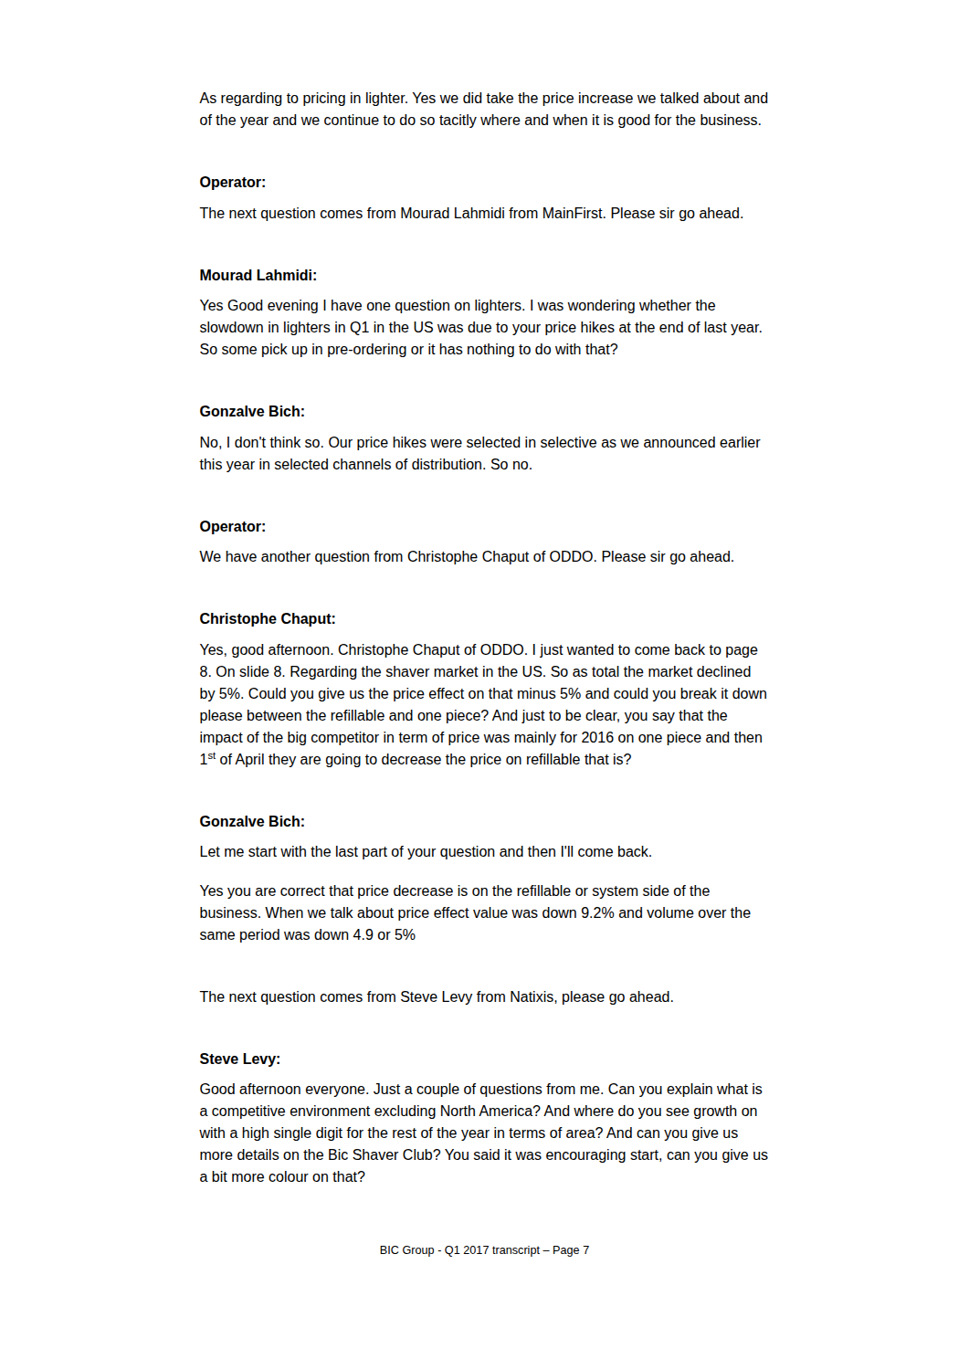As regarding to pricing in lighter. Yes we did take the price increase we talked about and of the year and we continue to do so tacitly where and when it is good for the business.
Operator:
The next question comes from Mourad Lahmidi from MainFirst. Please sir go ahead.
Mourad Lahmidi:
Yes Good evening I have one question on lighters. I was wondering whether the slowdown in lighters in Q1 in the US was due to your price hikes at the end of last year. So some pick up in pre-ordering or it has nothing to do with that?
Gonzalve Bich:
No, I don't think so. Our price hikes were selected in selective as we announced earlier this year in selected channels of distribution. So no.
Operator:
We have another question from Christophe Chaput of ODDO. Please sir go ahead.
Christophe Chaput:
Yes, good afternoon. Christophe Chaput of ODDO. I just wanted to come back to page 8. On slide 8. Regarding the shaver market in the US. So as total the market declined by 5%. Could you give us the price effect on that minus 5% and could you break it down please between the refillable and one piece? And just to be clear, you say that the impact of the big competitor in term of price was mainly for 2016 on one piece and then 1st of April they are going to decrease the price on refillable that is?
Gonzalve Bich:
Let me start with the last part of your question and then I'll come back.
Yes you are correct that price decrease is on the refillable or system side of the business. When we talk about price effect value was down 9.2% and volume over the same period was down 4.9 or 5%
The next question comes from Steve Levy from Natixis, please go ahead.
Steve Levy:
Good afternoon everyone. Just a couple of questions from me. Can you explain what is a competitive environment excluding North America? And where do you see growth on with a high single digit for the rest of the year in terms of area? And can you give us more details on the Bic Shaver Club? You said it was encouraging start, can you give us a bit more colour on that?
BIC Group - Q1 2017 transcript – Page 7